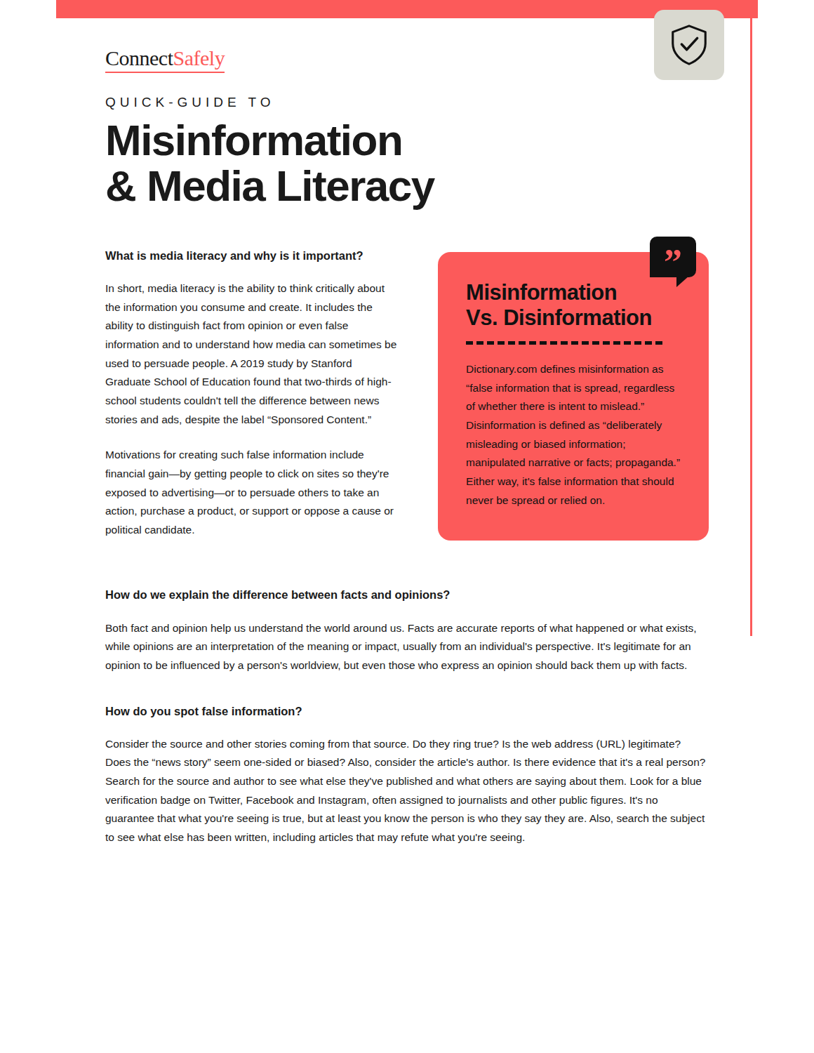Connect Safely
Quick-Guide to
Misinformation
& Media Literacy
What is media literacy and why is it important?
In short, media literacy is the ability to think critically about the information you consume and create. It includes the ability to distinguish fact from opinion or even false information and to understand how media can sometimes be used to persuade people. A 2019 study by Stanford Graduate School of Education found that two-thirds of high-school students couldn't tell the difference between news stories and ads, despite the label “Sponsored Content.”
Motivations for creating such false information include financial gain—by getting people to click on sites so they're exposed to advertising—or to persuade others to take an action, purchase a product, or support or oppose a cause or political candidate.
”
Misinformation
Vs. Disinformation
Dictionary.com defines misinformation as “false information that is spread, regardless of whether there is intent to mislead.” Disinformation is defined as “deliberately misleading or biased information; manipulated narrative or facts; propaganda.” Either way, it's false information that should never be spread or relied on.
How do we explain the difference between facts and opinions?
Both fact and opinion help us understand the world around us. Facts are accurate reports of what happened or what exists, while opinions are an interpretation of the meaning or impact, usually from an individual's perspective. It's legitimate for an opinion to be influenced by a person's worldview, but even those who express an opinion should back them up with facts.
How do you spot false information?
Consider the source and other stories coming from that source. Do they ring true? Is the web address (URL) legitimate? Does the “news story” seem one-sided or biased? Also, consider the article's author. Is there evidence that it's a real person? Search for the source and author to see what else they've published and what others are saying about them. Look for a blue verification badge on Twitter, Facebook and Instagram, often assigned to journalists and other public figures. It's no guarantee that what you're seeing is true, but at least you know the person is who they say they are. Also, search the subject to see what else has been written, including articles that may refute what you're seeing.